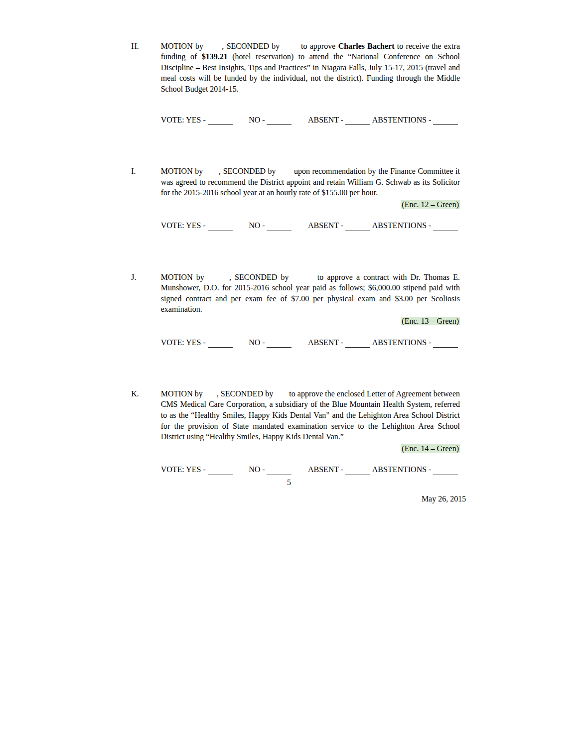H.
MOTION by , SECONDED by to approve Charles Bachert to receive the extra funding of $139.21 (hotel reservation) to attend the “National Conference on School Discipline – Best Insights, Tips and Practices” in Niagara Falls, July 15-17, 2015 (travel and meal costs will be funded by the individual, not the district). Funding through the Middle School Budget 2014-15.
VOTE: YES - NO - ABSENT - ABSTENTIONS -
I.
MOTION by , SECONDED by upon recommendation by the Finance Committee it was agreed to recommend the District appoint and retain William G. Schwab as its Solicitor for the 2015-2016 school year at an hourly rate of $155.00 per hour.
(Enc. 12 – Green)
VOTE: YES - NO - ABSENT - ABSTENTIONS -
J.
MOTION by , SECONDED by to approve a contract with Dr. Thomas E. Munshower, D.O. for 2015-2016 school year paid as follows; $6,000.00 stipend paid with signed contract and per exam fee of $7.00 per physical exam and $3.00 per Scoliosis examination.
(Enc. 13 – Green)
VOTE: YES - NO - ABSENT - ABSTENTIONS -
K.
MOTION by , SECONDED by to approve the enclosed Letter of Agreement between CMS Medical Care Corporation, a subsidiary of the Blue Mountain Health System, referred to as the “Healthy Smiles, Happy Kids Dental Van” and the Lehighton Area School District for the provision of State mandated examination service to the Lehighton Area School District using “Healthy Smiles, Happy Kids Dental Van.”
(Enc. 14 – Green)
VOTE: YES - NO - ABSENT - ABSTENTIONS -
5
May 26, 2015